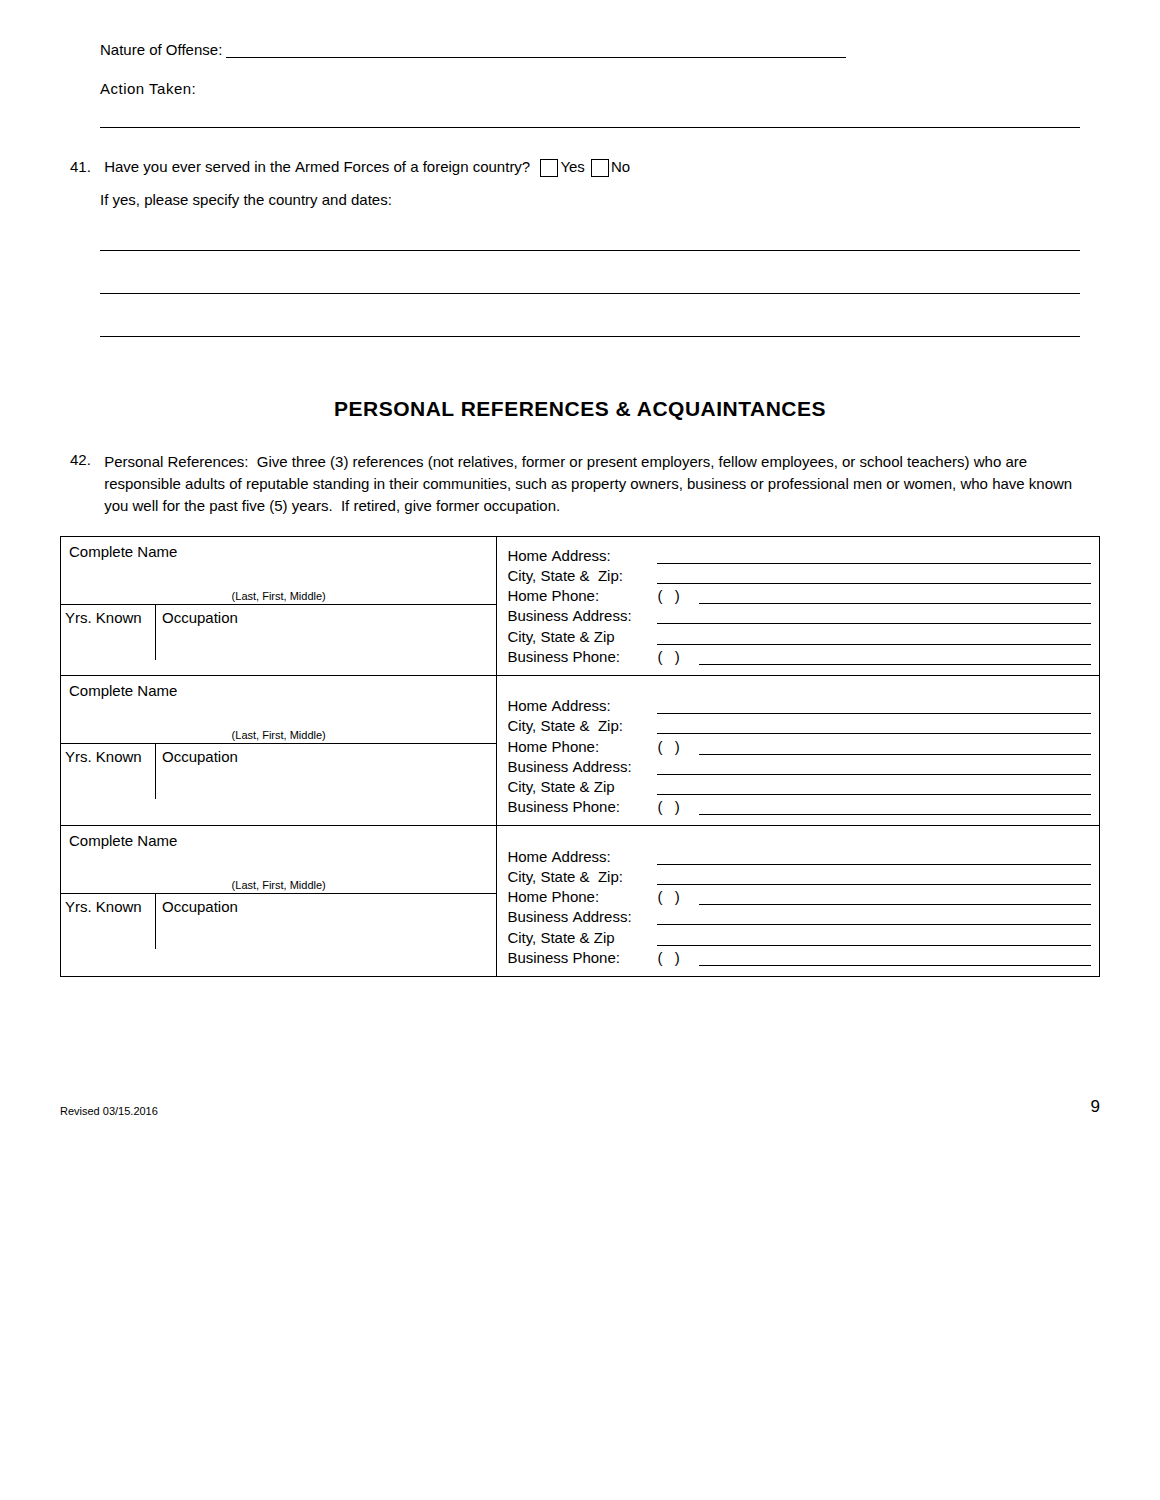Nature of Offense:
Action Taken:
41. Have you ever served in the Armed Forces of a foreign country? Yes No
If yes, please specify the country and dates:
PERSONAL REFERENCES & ACQUAINTANCES
42. Personal References: Give three (3) references (not relatives, former or present employers, fellow employees, or school teachers) who are responsible adults of reputable standing in their communities, such as property owners, business or professional men or women, who have known you well for the past five (5) years. If retired, give former occupation.
| Complete Name (Last, First, Middle) Yrs. Known Occupation | Home Address: City, State & Zip: Home Phone: ( ) Business Address: City, State & Zip Business Phone: ( ) |
| Complete Name (Last, First, Middle) Yrs. Known Occupation | Home Address: City, State & Zip: Home Phone: ( ) Business Address: City, State & Zip Business Phone: ( ) |
| Complete Name (Last, First, Middle) Yrs. Known Occupation | Home Address: City, State & Zip: Home Phone: ( ) Business Address: City, State & Zip Business Phone: ( ) |
Revised 03/15.2016 9